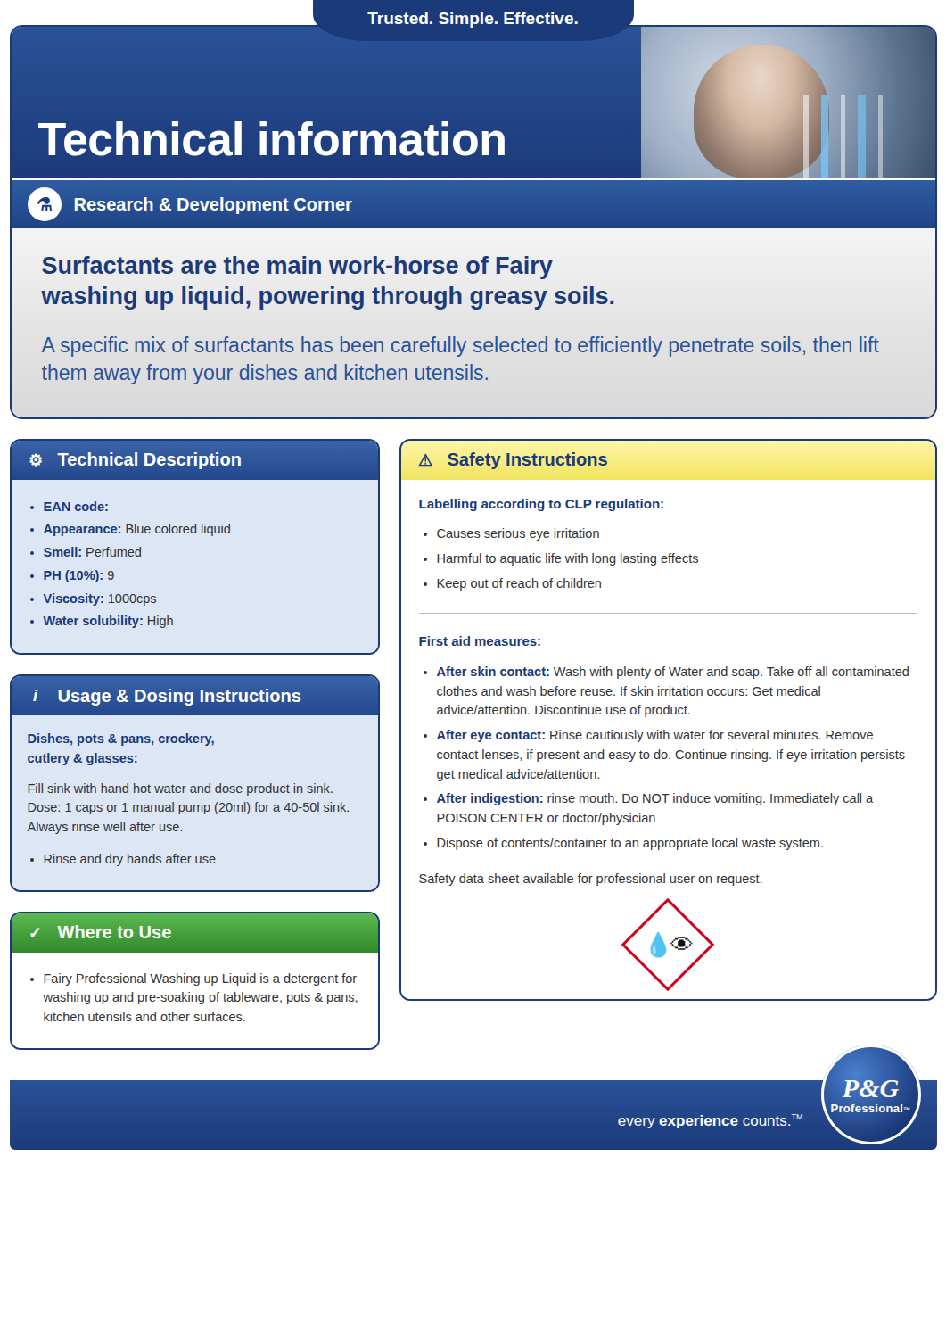Trusted. Simple. Effective.
Technical information
⚗
Research & Development Corner
Surfactants are the main work-horse of Fairy
washing up liquid, powering through greasy soils.
A specific mix of surfactants has been carefully selected to efficiently penetrate soils, then lift them away from your dishes and kitchen utensils.
⚙
Technical Description
EAN code:
Appearance: Blue colored liquid
Smell: Perfumed
PH (10%): 9
Viscosity: 1000cps
Water solubility: High
i
Usage & Dosing Instructions
Dishes, pots & pans, crockery,
cutlery & glasses:
Fill sink with hand hot water and dose product in sink. Dose: 1 caps or 1 manual pump (20ml) for a 40-50l sink. Always rinse well after use.
Rinse and dry hands after use
✓
Where to Use
Fairy Professional Washing up Liquid is a detergent for washing up and pre-soaking of tableware, pots & pans, kitchen utensils and other surfaces.
⚠
Safety Instructions
Labelling according to CLP regulation:
Causes serious eye irritation
Harmful to aquatic life with long lasting effects
Keep out of reach of children
First aid measures:
After skin contact: Wash with plenty of Water and soap. Take off all contaminated clothes and wash before reuse. If skin irritation occurs: Get medical advice/attention. Discontinue use of product.
After eye contact: Rinse cautiously with water for several minutes. Remove contact lenses, if present and easy to do. Continue rinsing. If eye irritation persists get medical advice/attention.
After indigestion: rinse mouth. Do NOT induce vomiting. Immediately call a POISON CENTER or doctor/physician
Dispose of contents/container to an appropriate local waste system.
Safety data sheet available for professional user on request.
💧👁
every experience counts.TM
P&G
Professional™